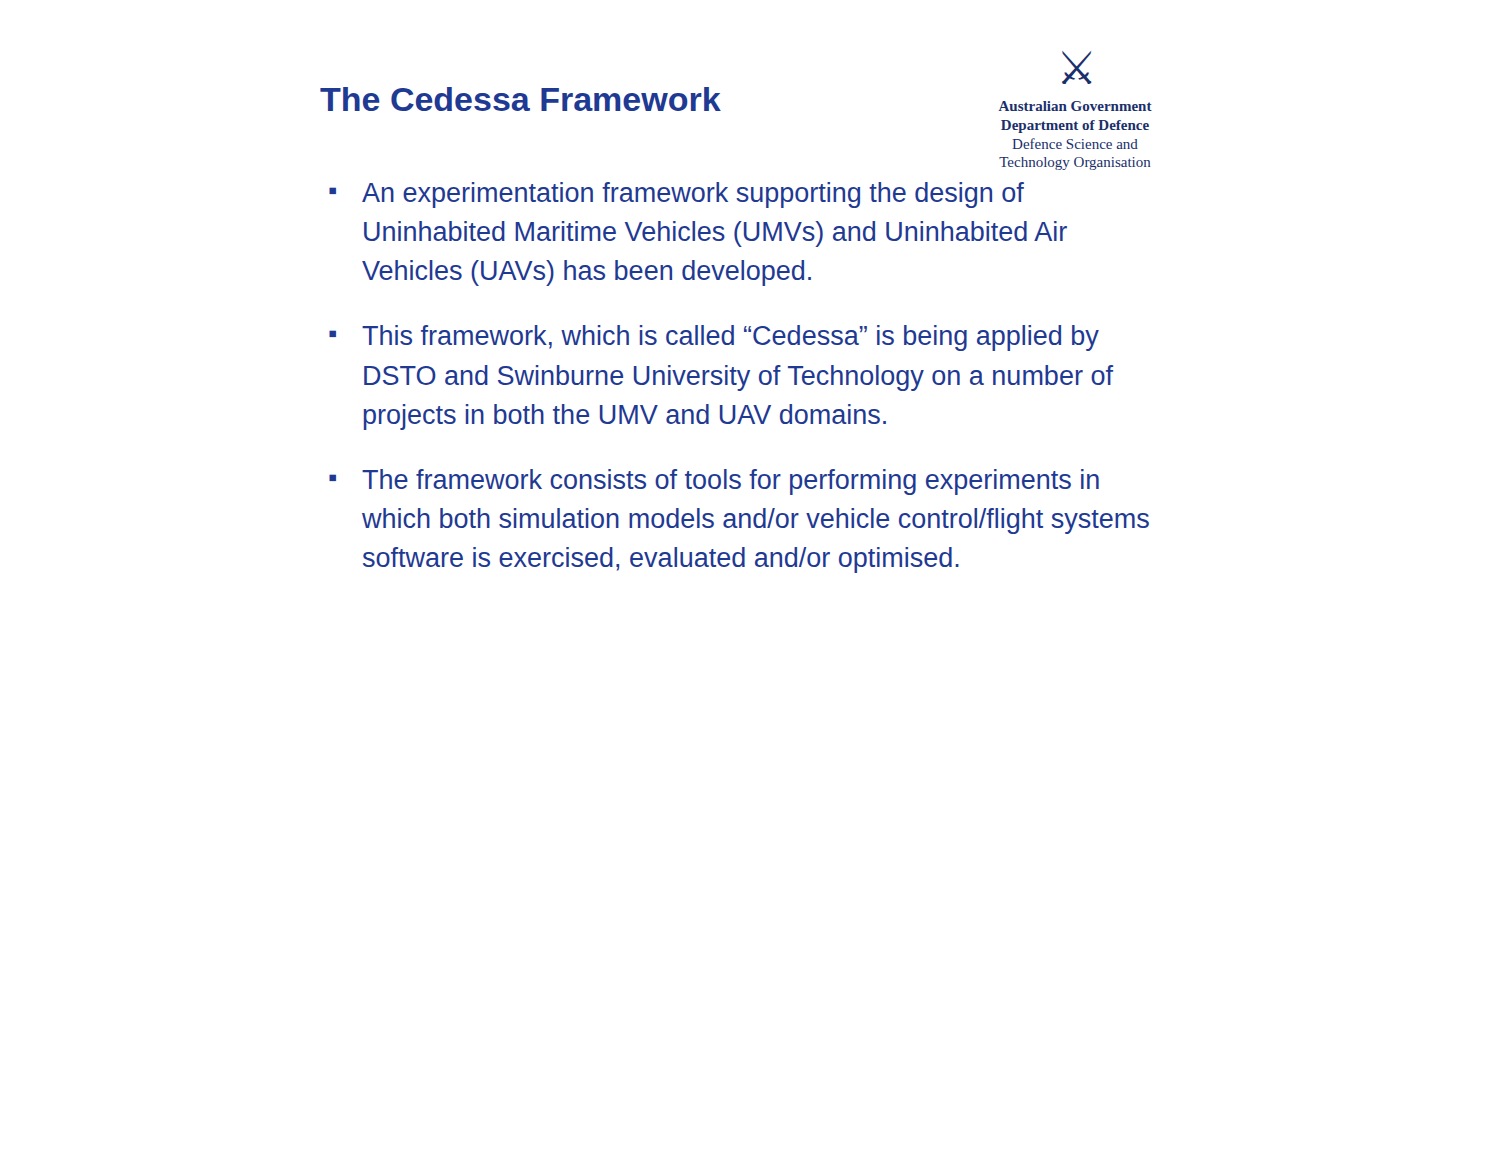⚔
Australian Government
Department of Defence
Defence Science and
Technology Organisation
The Cedessa Framework
An experimentation framework supporting the design of Uninhabited Maritime Vehicles (UMVs) and Uninhabited Air Vehicles (UAVs) has been developed.
This framework, which is called “Cedessa” is being applied by DSTO and Swinburne University of Technology on a number of projects in both the UMV and UAV domains.
The framework consists of tools for performing experiments in which both simulation models and/or vehicle control/flight systems software is exercised, evaluated and/or optimised.